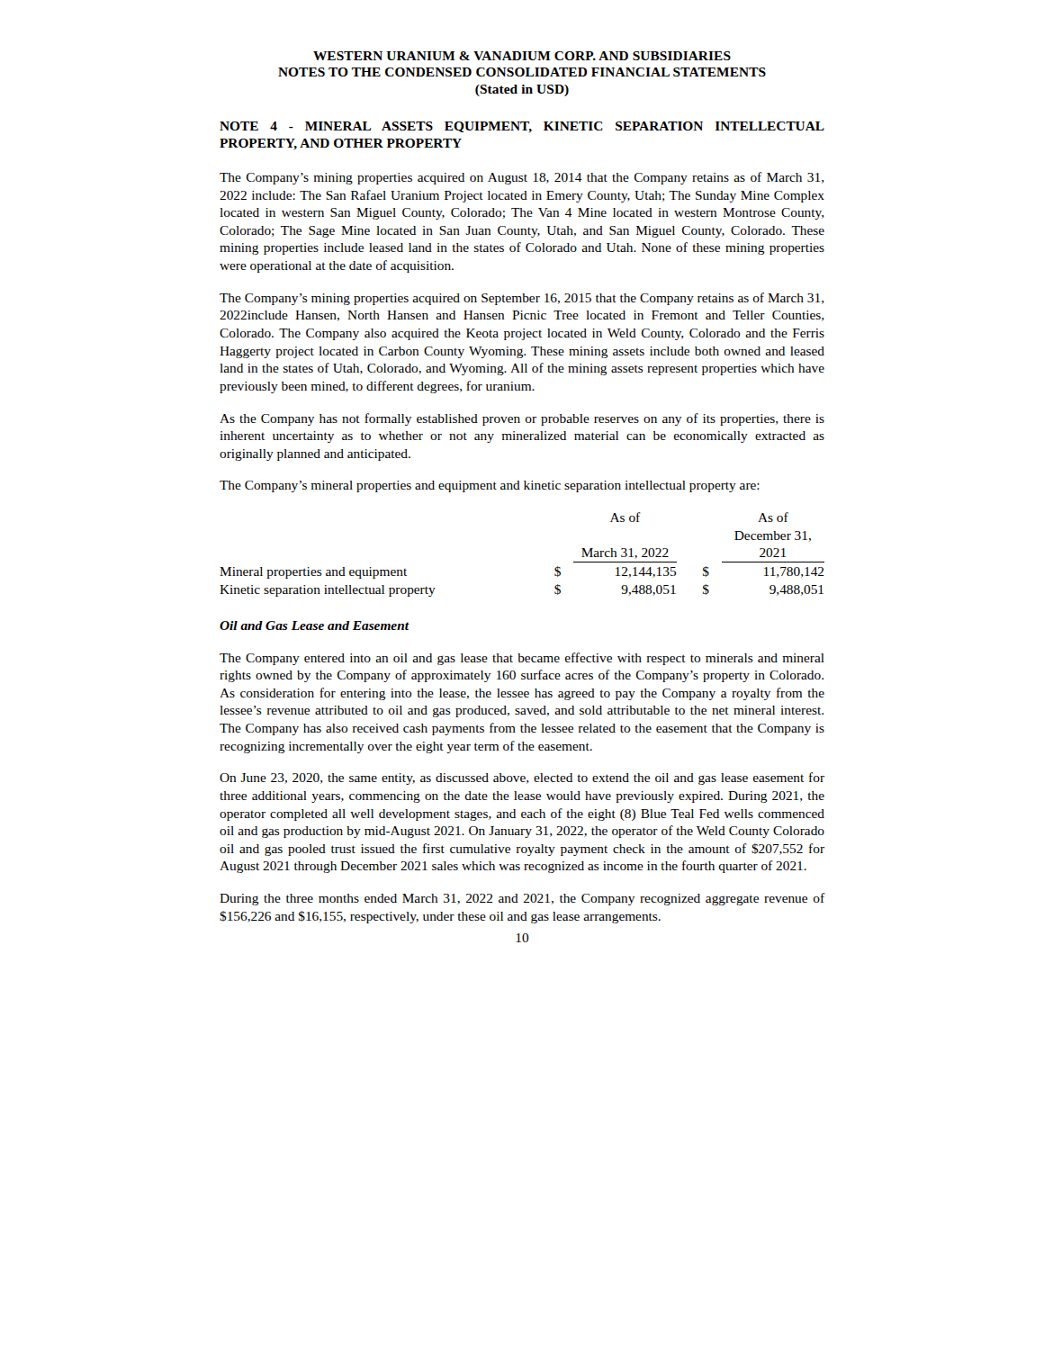WESTERN URANIUM & VANADIUM CORP. AND SUBSIDIARIES
NOTES TO THE CONDENSED CONSOLIDATED FINANCIAL STATEMENTS
(Stated in USD)
NOTE 4 - MINERAL ASSETS EQUIPMENT, KINETIC SEPARATION INTELLECTUAL PROPERTY, AND OTHER PROPERTY
The Company’s mining properties acquired on August 18, 2014 that the Company retains as of March 31, 2022 include: The San Rafael Uranium Project located in Emery County, Utah; The Sunday Mine Complex located in western San Miguel County, Colorado; The Van 4 Mine located in western Montrose County, Colorado; The Sage Mine located in San Juan County, Utah, and San Miguel County, Colorado. These mining properties include leased land in the states of Colorado and Utah. None of these mining properties were operational at the date of acquisition.
The Company’s mining properties acquired on September 16, 2015 that the Company retains as of March 31, 2022include Hansen, North Hansen and Hansen Picnic Tree located in Fremont and Teller Counties, Colorado. The Company also acquired the Keota project located in Weld County, Colorado and the Ferris Haggerty project located in Carbon County Wyoming. These mining assets include both owned and leased land in the states of Utah, Colorado, and Wyoming. All of the mining assets represent properties which have previously been mined, to different degrees, for uranium.
As the Company has not formally established proven or probable reserves on any of its properties, there is inherent uncertainty as to whether or not any mineralized material can be economically extracted as originally planned and anticipated.
The Company’s mineral properties and equipment and kinetic separation intellectual property are:
| | | As of | | | As of |
| | | March 31, 2022 | | | December 31, 2021 |
| Mineral properties and equipment | $ | 12,144,135 | | $ | 11,780,142 |
| Kinetic separation intellectual property | $ | 9,488,051 | | $ | 9,488,051 |
Oil and Gas Lease and Easement
The Company entered into an oil and gas lease that became effective with respect to minerals and mineral rights owned by the Company of approximately 160 surface acres of the Company’s property in Colorado. As consideration for entering into the lease, the lessee has agreed to pay the Company a royalty from the lessee’s revenue attributed to oil and gas produced, saved, and sold attributable to the net mineral interest. The Company has also received cash payments from the lessee related to the easement that the Company is recognizing incrementally over the eight year term of the easement.
On June 23, 2020, the same entity, as discussed above, elected to extend the oil and gas lease easement for three additional years, commencing on the date the lease would have previously expired. During 2021, the operator completed all well development stages, and each of the eight (8) Blue Teal Fed wells commenced oil and gas production by mid-August 2021. On January 31, 2022, the operator of the Weld County Colorado oil and gas pooled trust issued the first cumulative royalty payment check in the amount of $207,552 for August 2021 through December 2021 sales which was recognized as income in the fourth quarter of 2021.
During the three months ended March 31, 2022 and 2021, the Company recognized aggregate revenue of $156,226 and $16,155, respectively, under these oil and gas lease arrangements.
10